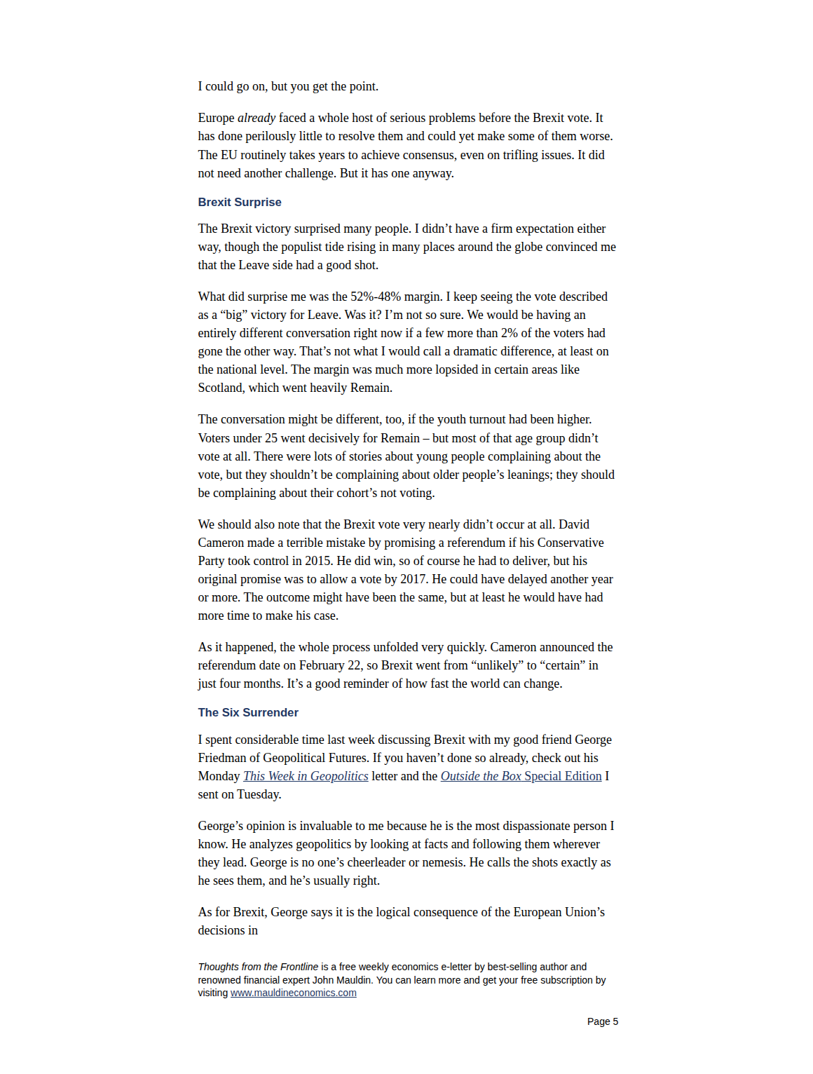I could go on, but you get the point.
Europe already faced a whole host of serious problems before the Brexit vote. It has done perilously little to resolve them and could yet make some of them worse. The EU routinely takes years to achieve consensus, even on trifling issues. It did not need another challenge. But it has one anyway.
Brexit Surprise
The Brexit victory surprised many people. I didn’t have a firm expectation either way, though the populist tide rising in many places around the globe convinced me that the Leave side had a good shot.
What did surprise me was the 52%-48% margin. I keep seeing the vote described as a “big” victory for Leave. Was it? I’m not so sure. We would be having an entirely different conversation right now if a few more than 2% of the voters had gone the other way. That’s not what I would call a dramatic difference, at least on the national level. The margin was much more lopsided in certain areas like Scotland, which went heavily Remain.
The conversation might be different, too, if the youth turnout had been higher. Voters under 25 went decisively for Remain – but most of that age group didn’t vote at all. There were lots of stories about young people complaining about the vote, but they shouldn’t be complaining about older people’s leanings; they should be complaining about their cohort’s not voting.
We should also note that the Brexit vote very nearly didn’t occur at all. David Cameron made a terrible mistake by promising a referendum if his Conservative Party took control in 2015. He did win, so of course he had to deliver, but his original promise was to allow a vote by 2017. He could have delayed another year or more. The outcome might have been the same, but at least he would have had more time to make his case.
As it happened, the whole process unfolded very quickly. Cameron announced the referendum date on February 22, so Brexit went from “unlikely” to “certain” in just four months. It’s a good reminder of how fast the world can change.
The Six Surrender
I spent considerable time last week discussing Brexit with my good friend George Friedman of Geopolitical Futures. If you haven’t done so already, check out his Monday This Week in Geopolitics letter and the Outside the Box Special Edition I sent on Tuesday.
George’s opinion is invaluable to me because he is the most dispassionate person I know. He analyzes geopolitics by looking at facts and following them wherever they lead. George is no one’s cheerleader or nemesis. He calls the shots exactly as he sees them, and he’s usually right.
As for Brexit, George says it is the logical consequence of the European Union’s decisions in
Thoughts from the Frontline is a free weekly economics e-letter by best-selling author and renowned financial expert John Mauldin. You can learn more and get your free subscription by visiting www.mauldineconomics.com
Page 5